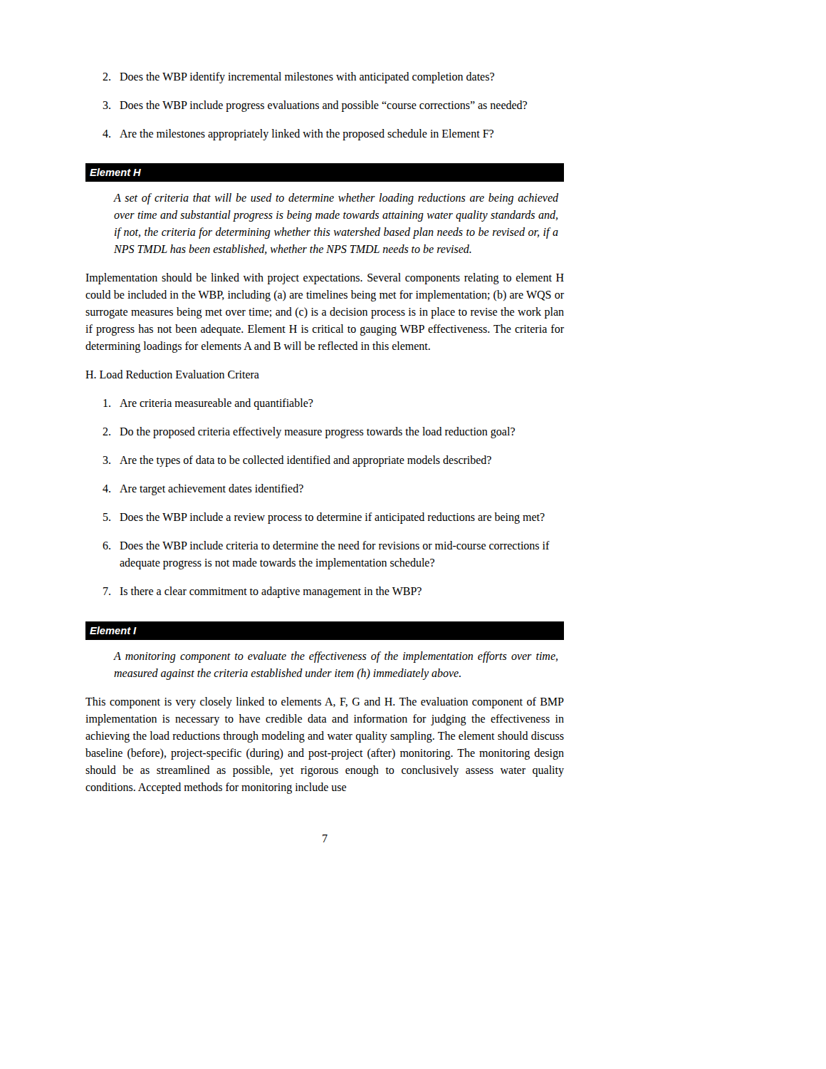Does the WBP identify incremental milestones with anticipated completion dates?
Does the WBP include progress evaluations and possible “course corrections” as needed?
Are the milestones appropriately linked with the proposed schedule in Element F?
Element H
A set of criteria that will be used to determine whether loading reductions are being achieved over time and substantial progress is being made towards attaining water quality standards and, if not, the criteria for determining whether this watershed based plan needs to be revised or, if a NPS TMDL has been established, whether the NPS TMDL needs to be revised.
Implementation should be linked with project expectations. Several components relating to element H could be included in the WBP, including (a) are timelines being met for implementation; (b) are WQS or surrogate measures being met over time; and (c) is a decision process is in place to revise the work plan if progress has not been adequate. Element H is critical to gauging WBP effectiveness. The criteria for determining loadings for elements A and B will be reflected in this element.
H. Load Reduction Evaluation Critera
Are criteria measureable and quantifiable?
Do the proposed criteria effectively measure progress towards the load reduction goal?
Are the types of data to be collected identified and appropriate models described?
Are target achievement dates identified?
Does the WBP include a review process to determine if anticipated reductions are being met?
Does the WBP include criteria to determine the need for revisions or mid-course corrections if adequate progress is not made towards the implementation schedule?
Is there a clear commitment to adaptive management in the WBP?
Element I
A monitoring component to evaluate the effectiveness of the implementation efforts over time, measured against the criteria established under item (h) immediately above.
This component is very closely linked to elements A, F, G and H. The evaluation component of BMP implementation is necessary to have credible data and information for judging the effectiveness in achieving the load reductions through modeling and water quality sampling. The element should discuss baseline (before), project-specific (during) and post-project (after) monitoring. The monitoring design should be as streamlined as possible, yet rigorous enough to conclusively assess water quality conditions. Accepted methods for monitoring include use
7